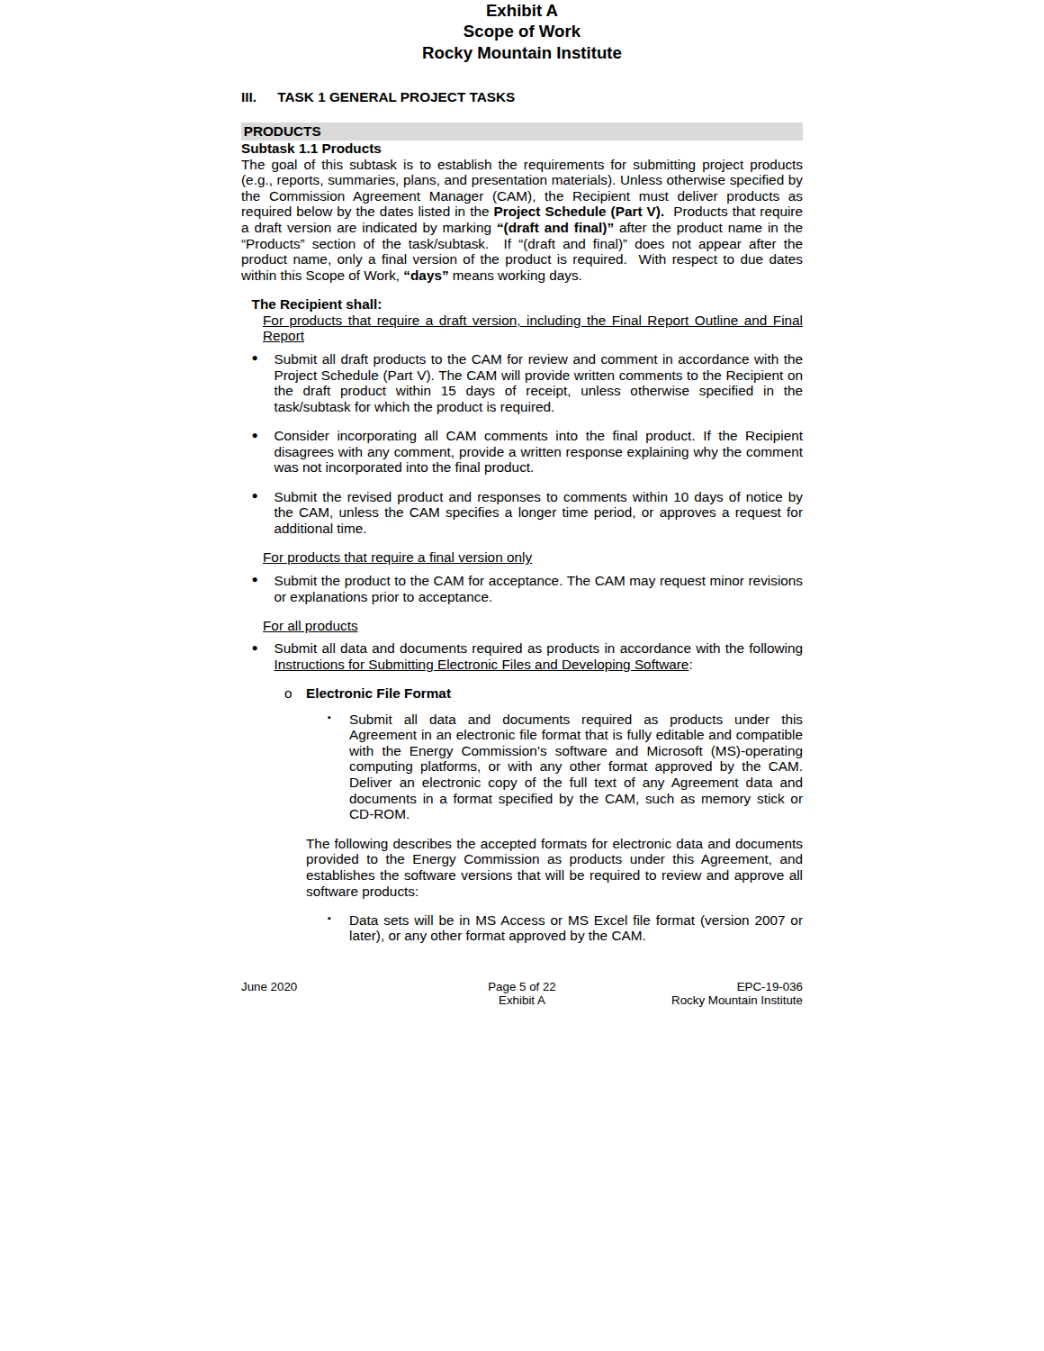Exhibit A
Scope of Work
Rocky Mountain Institute
III. TASK 1 GENERAL PROJECT TASKS
PRODUCTS
Subtask 1.1 Products
The goal of this subtask is to establish the requirements for submitting project products (e.g., reports, summaries, plans, and presentation materials). Unless otherwise specified by the Commission Agreement Manager (CAM), the Recipient must deliver products as required below by the dates listed in the Project Schedule (Part V). Products that require a draft version are indicated by marking “(draft and final)” after the product name in the “Products” section of the task/subtask. If “(draft and final)” does not appear after the product name, only a final version of the product is required. With respect to due dates within this Scope of Work, “days” means working days.
The Recipient shall:
For products that require a draft version, including the Final Report Outline and Final Report
Submit all draft products to the CAM for review and comment in accordance with the Project Schedule (Part V). The CAM will provide written comments to the Recipient on the draft product within 15 days of receipt, unless otherwise specified in the task/subtask for which the product is required.
Consider incorporating all CAM comments into the final product. If the Recipient disagrees with any comment, provide a written response explaining why the comment was not incorporated into the final product.
Submit the revised product and responses to comments within 10 days of notice by the CAM, unless the CAM specifies a longer time period, or approves a request for additional time.
For products that require a final version only
Submit the product to the CAM for acceptance. The CAM may request minor revisions or explanations prior to acceptance.
For all products
Submit all data and documents required as products in accordance with the following Instructions for Submitting Electronic Files and Developing Software:
oElectronic File Format
▪Submit all data and documents required as products under this Agreement in an electronic file format that is fully editable and compatible with the Energy Commission’s software and Microsoft (MS)-operating computing platforms, or with any other format approved by the CAM. Deliver an electronic copy of the full text of any Agreement data and documents in a format specified by the CAM, such as memory stick or CD-ROM.
The following describes the accepted formats for electronic data and documents provided to the Energy Commission as products under this Agreement, and establishes the software versions that will be required to review and approve all software products:
▪Data sets will be in MS Access or MS Excel file format (version 2007 or later), or any other format approved by the CAM.
| June 2020 | Page 5 of 22 Exhibit A | EPC-19-036 Rocky Mountain Institute |